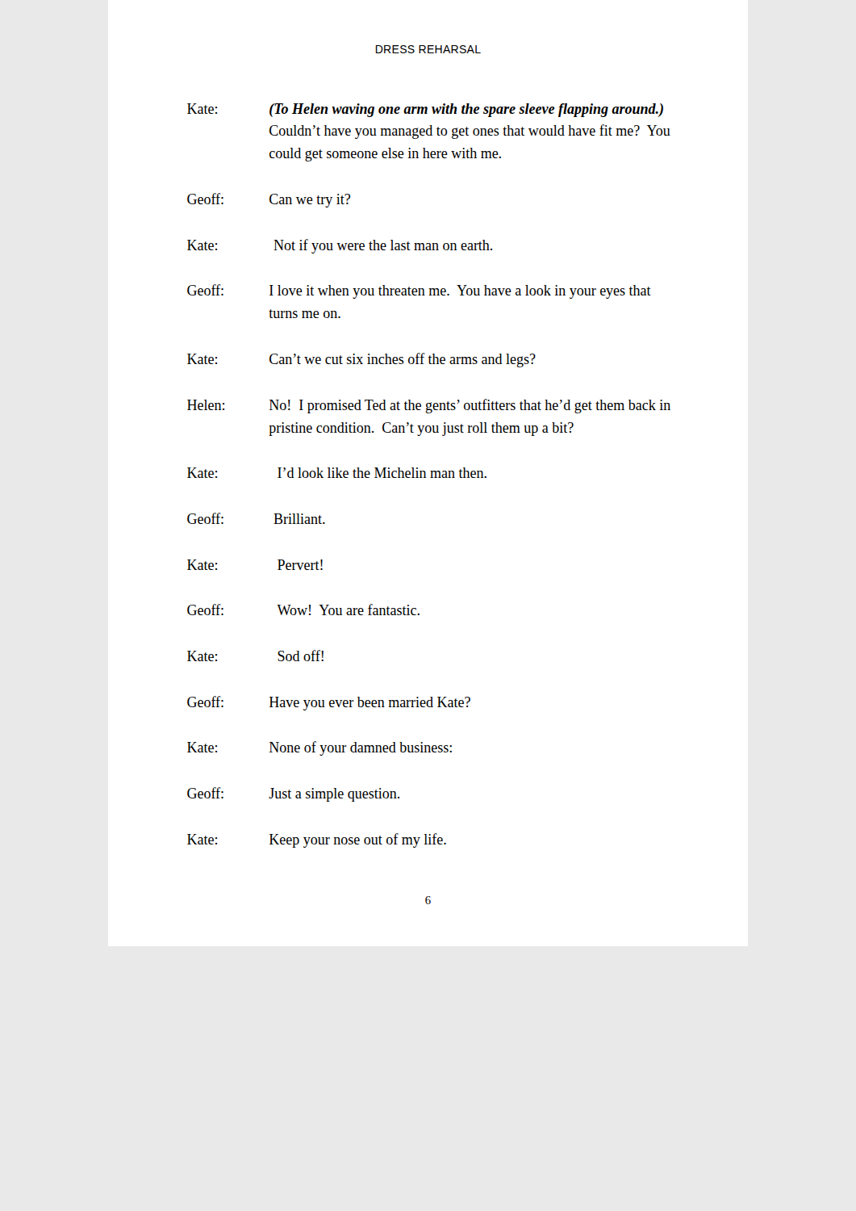DRESS REHARSAL
Kate:
(To Helen waving one arm with the spare sleeve flapping around.) Couldn’t have you managed to get ones that would have fit me? You could get someone else in here with me.
Geoff:
Can we try it?
Kate:
Not if you were the last man on earth.
Geoff:
I love it when you threaten me. You have a look in your eyes that turns me on.
Kate:
Can’t we cut six inches off the arms and legs?
Helen:
No! I promised Ted at the gents’ outfitters that he’d get them back in pristine condition. Can’t you just roll them up a bit?
Kate:
I’d look like the Michelin man then.
Geoff:
Brilliant.
Kate:
Pervert!
Geoff:
Wow! You are fantastic.
Kate:
Sod off!
Geoff:
Have you ever been married Kate?
Kate:
None of your damned business:
Geoff:
Just a simple question.
Kate:
Keep your nose out of my life.
6